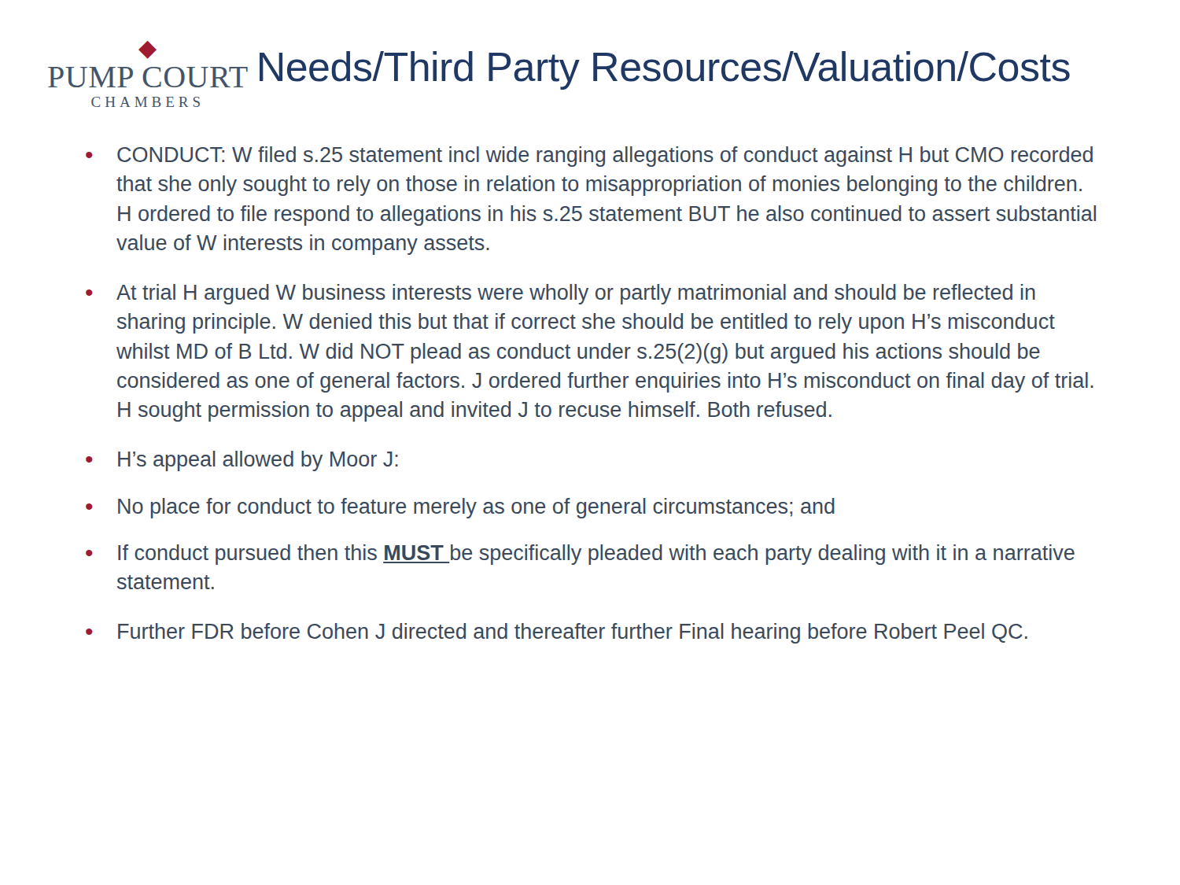◆
PUMP COURT
CHAMBERS
Needs/Third Party Resources/Valuation/Costs
CONDUCT: W filed s.25 statement incl wide ranging allegations of conduct against H but CMO recorded that she only sought to rely on those in relation to misappropriation of monies belonging to the children. H ordered to file respond to allegations in his s.25 statement BUT he also continued to assert substantial value of W interests in company assets.
At trial H argued W business interests were wholly or partly matrimonial and should be reflected in sharing principle. W denied this but that if correct she should be entitled to rely upon H’s misconduct whilst MD of B Ltd. W did NOT plead as conduct under s.25(2)(g) but argued his actions should be considered as one of general factors. J ordered further enquiries into H’s misconduct on final day of trial. H sought permission to appeal and invited J to recuse himself. Both refused.
H’s appeal allowed by Moor J:
No place for conduct to feature merely as one of general circumstances; and
If conduct pursued then this MUST be specifically pleaded with each party dealing with it in a narrative statement.
Further FDR before Cohen J directed and thereafter further Final hearing before Robert Peel QC.